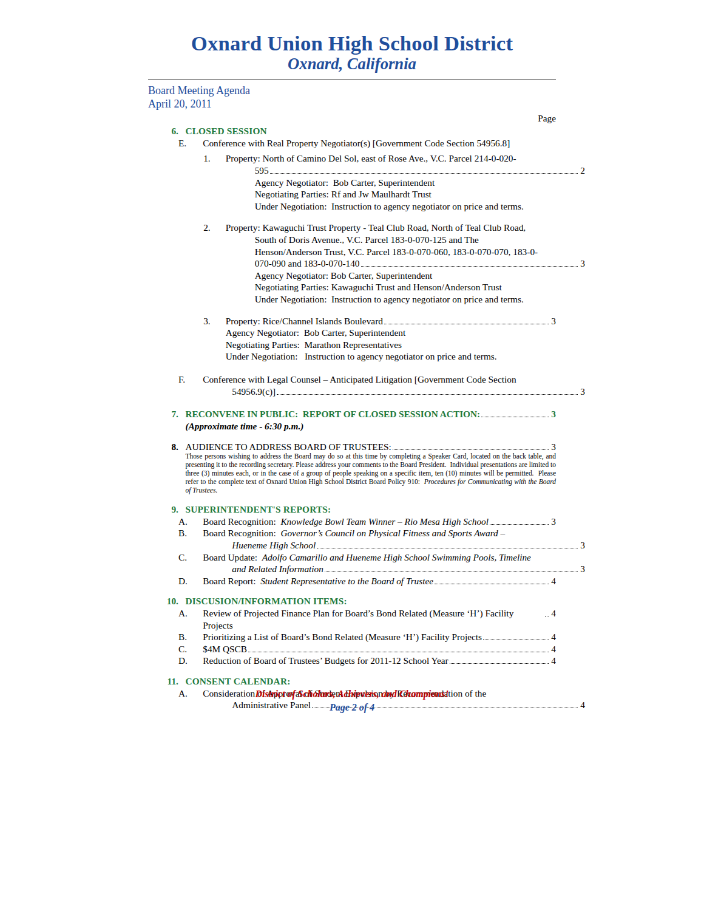Oxnard Union High School District
Oxnard, California
Board Meeting Agenda
April 20, 2011
Page
6.
CLOSED SESSION
E.
Conference with Real Property Negotiator(s) [Government Code Section 54956.8]
1.
Property: North of Camino Del Sol, east of Rose Ave., V.C. Parcel 214-0-020-
595 2
Agency Negotiator: Bob Carter, Superintendent
Negotiating Parties: Rf and Jw Maulhardt Trust
Under Negotiation: Instruction to agency negotiator on price and terms.
2.
Property: Kawaguchi Trust Property - Teal Club Road, North of Teal Club Road,
South of Doris Avenue., V.C. Parcel 183-0-070-125 and The
Henson/Anderson Trust, V.C. Parcel 183-0-070-060, 183-0-070-070, 183-0-
070-090 and 183-0-070-140 3
Agency Negotiator: Bob Carter, Superintendent
Negotiating Parties: Kawaguchi Trust and Henson/Anderson Trust
Under Negotiation: Instruction to agency negotiator on price and terms.
3.
Property: Rice/Channel Islands Boulevard 3
Agency Negotiator: Bob Carter, Superintendent
Negotiating Parties: Marathon Representatives
Under Negotiation: Instruction to agency negotiator on price and terms.
F.
Conference with Legal Counsel – Anticipated Litigation [Government Code Section
54956.9(c)] 3
7.
RECONVENE IN PUBLIC: REPORT OF CLOSED SESSION ACTION: 3
(Approximate time - 6:30 p.m.)
8.
AUDIENCE TO ADDRESS BOARD OF TRUSTEES: 3
Those persons wishing to address the Board may do so at this time by completing a Speaker Card, located on the back table, and presenting it to the recording secretary. Please address your comments to the Board President. Individual presentations are limited to three (3) minutes each, or in the case of a group of people speaking on a specific item, ten (10) minutes will be permitted. Please refer to the complete text of Oxnard Union High School District Board Policy 910: Procedures for Communicating with the Board of Trustees.
9.
SUPERINTENDENT'S REPORTS:
A.
Board Recognition: Knowledge Bowl Team Winner – Rio Mesa High School 3
B.
Board Recognition: Governor’s Council on Physical Fitness and Sports Award –
Hueneme High School 3
C.
Board Update: Adolfo Camarillo and Hueneme High School Swimming Pools, Timeline
and Related Information 3
D.
Board Report: Student Representative to the Board of Trustee 4
10.
DISCUSION/INFORMATION ITEMS:
A.
Review of Projected Finance Plan for Board’s Bond Related (Measure ‘H’) Facility Projects 4
B.
Prioritizing a List of Board’s Bond Related (Measure ‘H’) Facility Projects 4
C.
$4M QSCB 4
D.
Reduction of Board of Trustees’ Budgets for 2011-12 School Year 4
11.
CONSENT CALENDAR:
A.
Consideration of Approval of Student Expulsion by Recommendation of the
Administrative Panel 4
District of Scholars, Achievers, and Champions!
Page 2 of 4